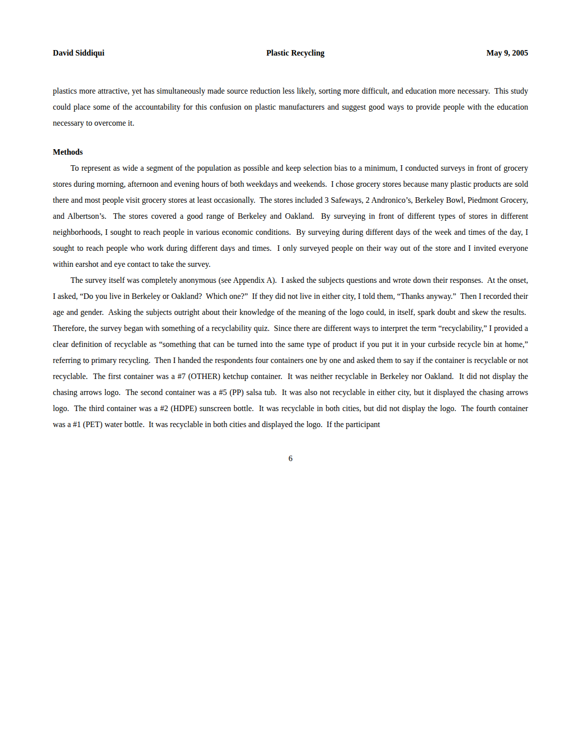David Siddiqui
Plastic Recycling
May 9, 2005
plastics more attractive, yet has simultaneously made source reduction less likely, sorting more difficult, and education more necessary. This study could place some of the accountability for this confusion on plastic manufacturers and suggest good ways to provide people with the education necessary to overcome it.
Methods
To represent as wide a segment of the population as possible and keep selection bias to a minimum, I conducted surveys in front of grocery stores during morning, afternoon and evening hours of both weekdays and weekends. I chose grocery stores because many plastic products are sold there and most people visit grocery stores at least occasionally. The stores included 3 Safeways, 2 Andronico’s, Berkeley Bowl, Piedmont Grocery, and Albertson’s. The stores covered a good range of Berkeley and Oakland. By surveying in front of different types of stores in different neighborhoods, I sought to reach people in various economic conditions. By surveying during different days of the week and times of the day, I sought to reach people who work during different days and times. I only surveyed people on their way out of the store and I invited everyone within earshot and eye contact to take the survey.
The survey itself was completely anonymous (see Appendix A). I asked the subjects questions and wrote down their responses. At the onset, I asked, “Do you live in Berkeley or Oakland? Which one?” If they did not live in either city, I told them, “Thanks anyway.” Then I recorded their age and gender. Asking the subjects outright about their knowledge of the meaning of the logo could, in itself, spark doubt and skew the results. Therefore, the survey began with something of a recyclability quiz. Since there are different ways to interpret the term “recyclability,” I provided a clear definition of recyclable as “something that can be turned into the same type of product if you put it in your curbside recycle bin at home,” referring to primary recycling. Then I handed the respondents four containers one by one and asked them to say if the container is recyclable or not recyclable. The first container was a #7 (OTHER) ketchup container. It was neither recyclable in Berkeley nor Oakland. It did not display the chasing arrows logo. The second container was a #5 (PP) salsa tub. It was also not recyclable in either city, but it displayed the chasing arrows logo. The third container was a #2 (HDPE) sunscreen bottle. It was recyclable in both cities, but did not display the logo. The fourth container was a #1 (PET) water bottle. It was recyclable in both cities and displayed the logo. If the participant
6